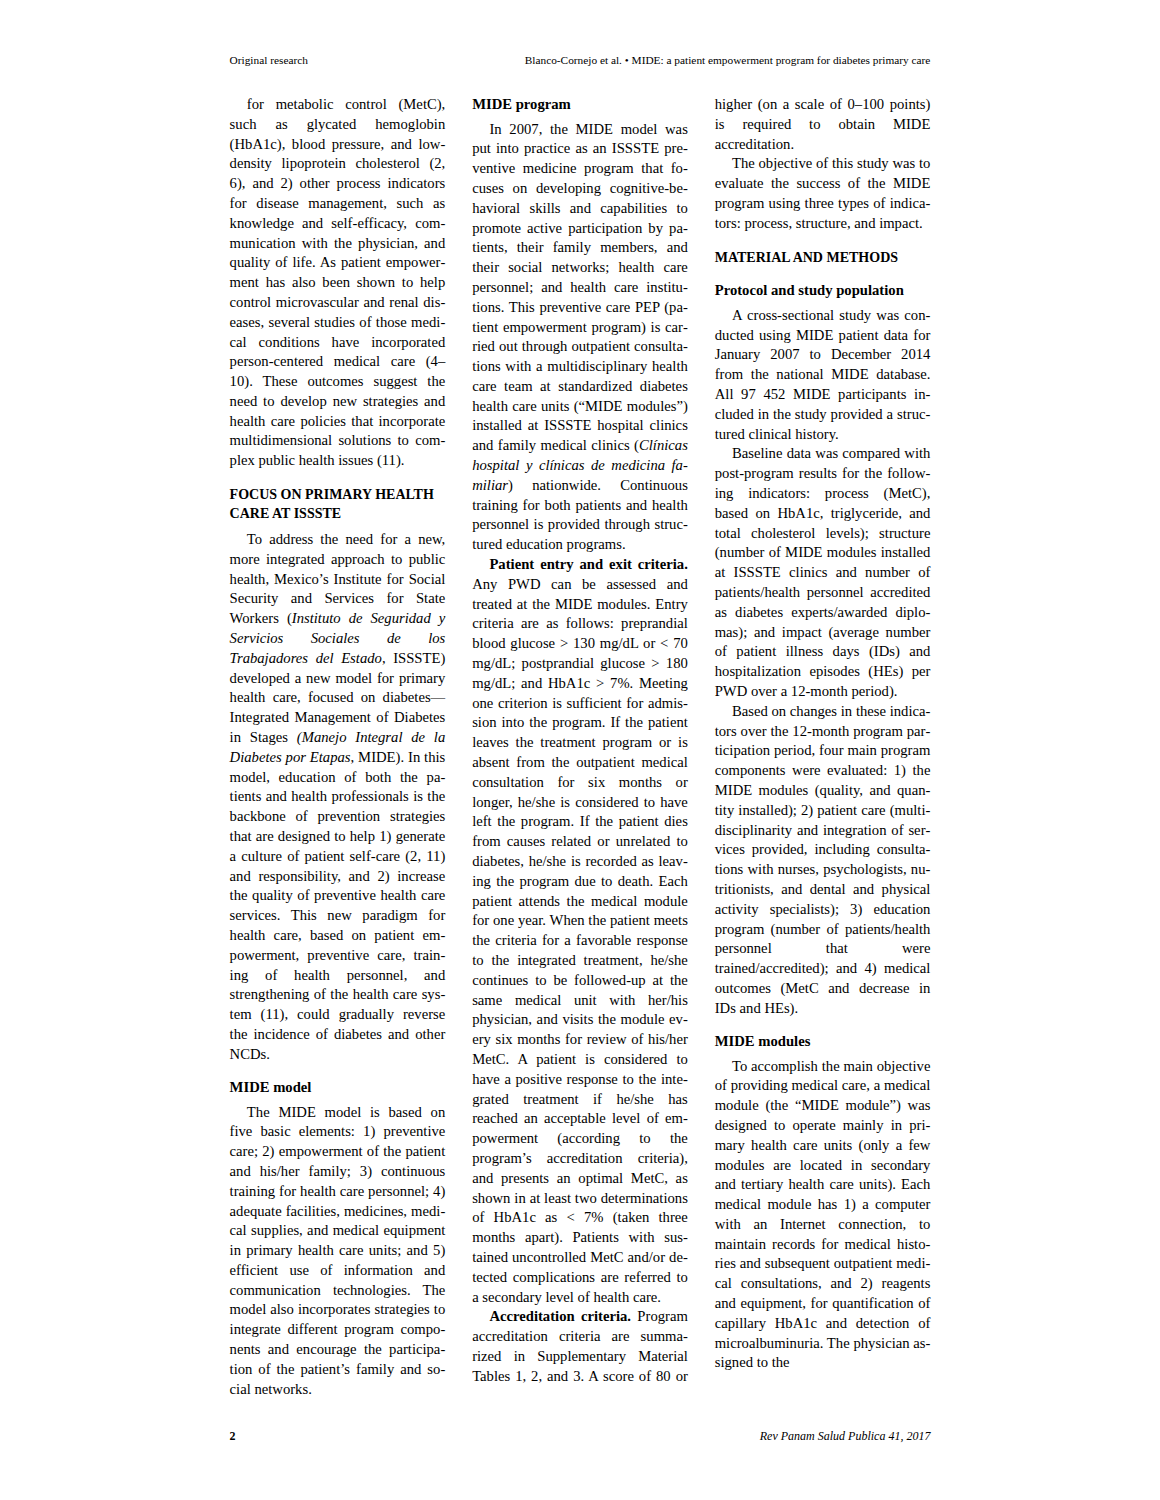Original research Blanco-Cornejo et al. • MIDE: a patient empowerment program for diabetes primary care
for metabolic control (MetC), such as glycated hemoglobin (HbA1c), blood pressure, and low-density lipoprotein cholesterol (2, 6), and 2) other process indicators for disease management, such as knowledge and self-efficacy, communication with the physician, and quality of life. As patient empowerment has also been shown to help control microvascular and renal diseases, several studies of those medical conditions have incorporated person-centered medical care (4–10). These outcomes suggest the need to develop new strategies and health care policies that incorporate multidimensional solutions to complex public health issues (11).
Focus on primary health care at ISSSTE
To address the need for a new, more integrated approach to public health, Mexico’s Institute for Social Security and Services for State Workers (Instituto de Seguridad y Servicios Sociales de los Trabajadores del Estado, ISSSTE) developed a new model for primary health care, focused on diabetes—Integrated Management of Diabetes in Stages (Manejo Integral de la Diabetes por Etapas, MIDE). In this model, education of both the patients and health professionals is the backbone of prevention strategies that are designed to help 1) generate a culture of patient self-care (2, 11) and responsibility, and 2) increase the quality of preventive health care services. This new paradigm for health care, based on patient empowerment, preventive care, training of health personnel, and strengthening of the health care system (11), could gradually reverse the incidence of diabetes and other NCDs.
MIDE model
The MIDE model is based on five basic elements: 1) preventive care; 2) empowerment of the patient and his/her family; 3) continuous training for health care personnel; 4) adequate facilities, medicines, medical supplies, and medical equipment in primary health care units; and 5) efficient use of information and communication technologies. The model also incorporates strategies to integrate different program components and encourage the participation of the patient’s family and social networks.
MIDE program
In 2007, the MIDE model was put into practice as an ISSSTE preventive medicine program that focuses on developing cognitive-behavioral skills and capabilities to promote active participation by patients, their family members, and their social networks; health care personnel; and health care institutions. This preventive care PEP (patient empowerment program) is carried out through outpatient consultations with a multidisciplinary health care team at standardized diabetes health care units (“MIDE modules”) installed at ISSSTE hospital clinics and family medical clinics (Clínicas hospital y clínicas de medicina familiar) nationwide. Continuous training for both patients and health personnel is provided through structured education programs.
Patient entry and exit criteria. Any PWD can be assessed and treated at the MIDE modules. Entry criteria are as follows: preprandial blood glucose > 130 mg/dL or < 70 mg/dL; postprandial glucose > 180 mg/dL; and HbA1c > 7%. Meeting one criterion is sufficient for admission into the program. If the patient leaves the treatment program or is absent from the outpatient medical consultation for six months or longer, he/she is considered to have left the program. If the patient dies from causes related or unrelated to diabetes, he/she is recorded as leaving the program due to death. Each patient attends the medical module for one year. When the patient meets the criteria for a favorable response to the integrated treatment, he/she continues to be followed-up at the same medical unit with her/his physician, and visits the module every six months for review of his/her MetC. A patient is considered to have a positive response to the integrated treatment if he/she has reached an acceptable level of empowerment (according to the program’s accreditation criteria), and presents an optimal MetC, as shown in at least two determinations of HbA1c as < 7% (taken three months apart). Patients with sustained uncontrolled MetC and/or detected complications are referred to a secondary level of health care.
Accreditation criteria. Program accreditation criteria are summarized in Supplementary Material Tables 1, 2, and 3. A score of 80 or higher (on a scale of 0–100 points) is required to obtain MIDE accreditation.
The objective of this study was to evaluate the success of the MIDE program using three types of indicators: process, structure, and impact.
Material and methods
Protocol and study population
A cross-sectional study was conducted using MIDE patient data for January 2007 to December 2014 from the national MIDE database. All 97 452 MIDE participants included in the study provided a structured clinical history.
Baseline data was compared with post-program results for the following indicators: process (MetC), based on HbA1c, triglyceride, and total cholesterol levels); structure (number of MIDE modules installed at ISSSTE clinics and number of patients/health personnel accredited as diabetes experts/awarded diplomas); and impact (average number of patient illness days (IDs) and hospitalization episodes (HEs) per PWD over a 12-month period).
Based on changes in these indicators over the 12-month program participation period, four main program components were evaluated: 1) the MIDE modules (quality, and quantity installed); 2) patient care (multidisciplinarity and integration of services provided, including consultations with nurses, psychologists, nutritionists, and dental and physical activity specialists); 3) education program (number of patients/health personnel that were trained/accredited); and 4) medical outcomes (MetC and decrease in IDs and HEs).
MIDE modules
To accomplish the main objective of providing medical care, a medical module (the “MIDE module”) was designed to operate mainly in primary health care units (only a few modules are located in secondary and tertiary health care units). Each medical module has 1) a computer with an Internet connection, to maintain records for medical histories and subsequent outpatient medical consultations, and 2) reagents and equipment, for quantification of capillary HbA1c and detection of microalbuminuria. The physician assigned to the
2 Rev Panam Salud Publica 41, 2017